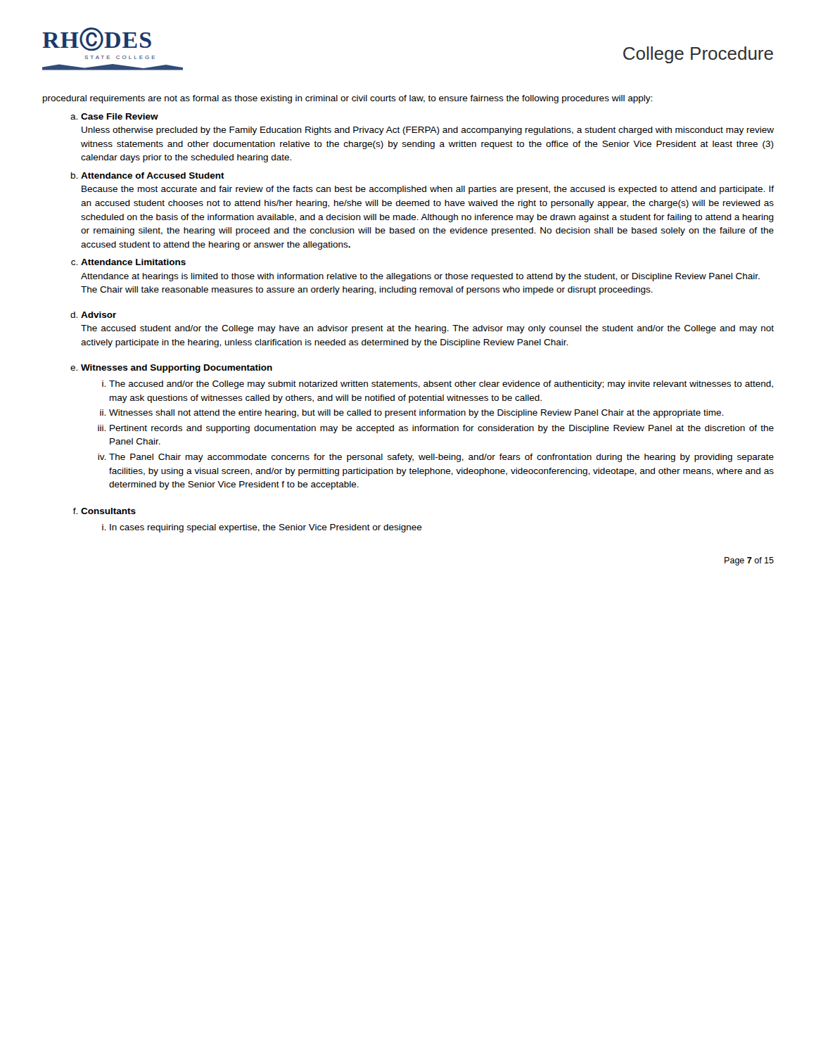RHⒸDES
STATE COLLEGE
College Procedure
procedural requirements are not as formal as those existing in criminal or civil courts of law, to ensure fairness the following procedures will apply:
Case File Review Unless otherwise precluded by the Family Education Rights and Privacy Act (FERPA) and accompanying regulations, a student charged with misconduct may review witness statements and other documentation relative to the charge(s) by sending a written request to the office of the Senior Vice President at least three (3) calendar days prior to the scheduled hearing date.
Attendance of Accused Student Because the most accurate and fair review of the facts can best be accomplished when all parties are present, the accused is expected to attend and participate. If an accused student chooses not to attend his/her hearing, he/she will be deemed to have waived the right to personally appear, the charge(s) will be reviewed as scheduled on the basis of the information available, and a decision will be made. Although no inference may be drawn against a student for failing to attend a hearing or remaining silent, the hearing will proceed and the conclusion will be based on the evidence presented. No decision shall be based solely on the failure of the accused student to attend the hearing or answer the allegations.
Attendance Limitations Attendance at hearings is limited to those with information relative to the allegations or those requested to attend by the student, or Discipline Review Panel Chair. The Chair will take reasonable measures to assure an orderly hearing, including removal of persons who impede or disrupt proceedings.
Advisor The accused student and/or the College may have an advisor present at the hearing. The advisor may only counsel the student and/or the College and may not actively participate in the hearing, unless clarification is needed as determined by the Discipline Review Panel Chair.
Witnesses and Supporting Documentation
The accused and/or the College may submit notarized written statements, absent other clear evidence of authenticity; may invite relevant witnesses to attend, may ask questions of witnesses called by others, and will be notified of potential witnesses to be called.
Witnesses shall not attend the entire hearing, but will be called to present information by the Discipline Review Panel Chair at the appropriate time.
Pertinent records and supporting documentation may be accepted as information for consideration by the Discipline Review Panel at the discretion of the Panel Chair.
The Panel Chair may accommodate concerns for the personal safety, well-being, and/or fears of confrontation during the hearing by providing separate facilities, by using a visual screen, and/or by permitting participation by telephone, videophone, videoconferencing, videotape, and other means, where and as determined by the Senior Vice President f to be acceptable.
Consultants
In cases requiring special expertise, the Senior Vice President or designee
Page 7 of 15